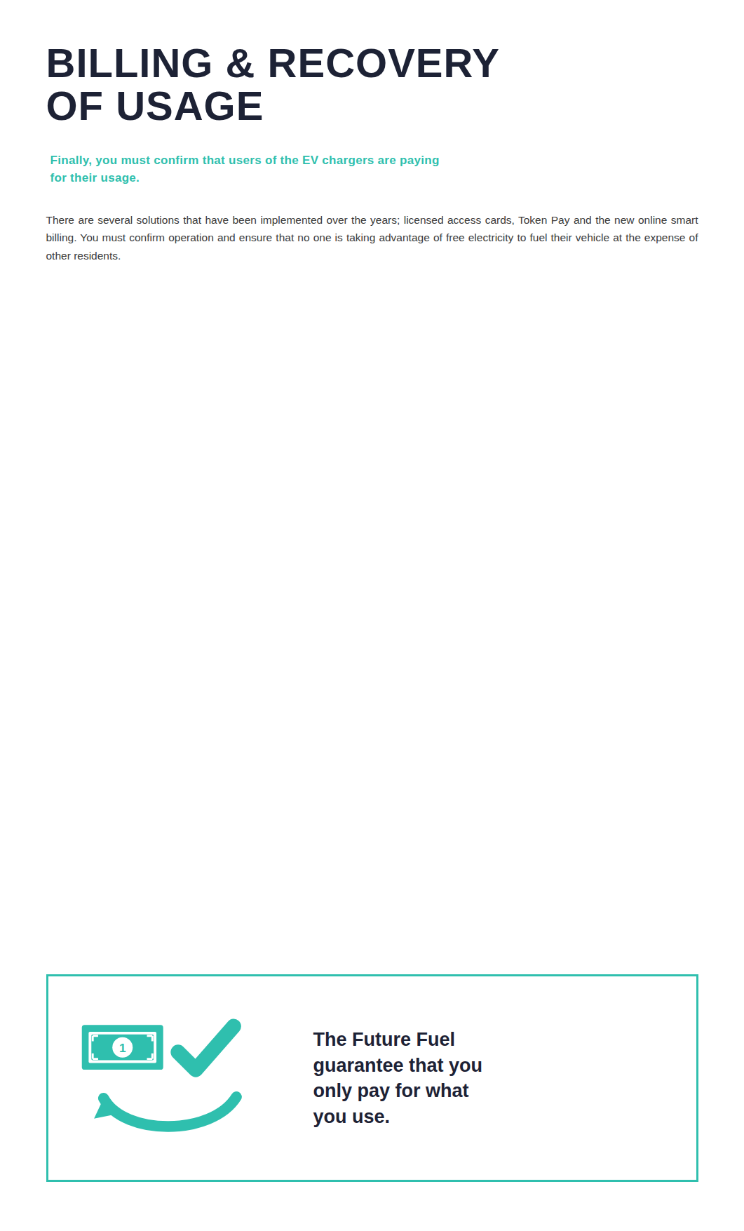Billing & Recovery
of Usage
Finally, you must confirm that users of the EV chargers are paying
for their usage.
There are several solutions that have been implemented over the years; licensed access cards, Token Pay and the new online smart billing. You must confirm operation and ensure that no one is taking advantage of free electricity to fuel their vehicle at the expense of other residents.
1
The Future Fuel
guarantee that you
only pay for what
you use.